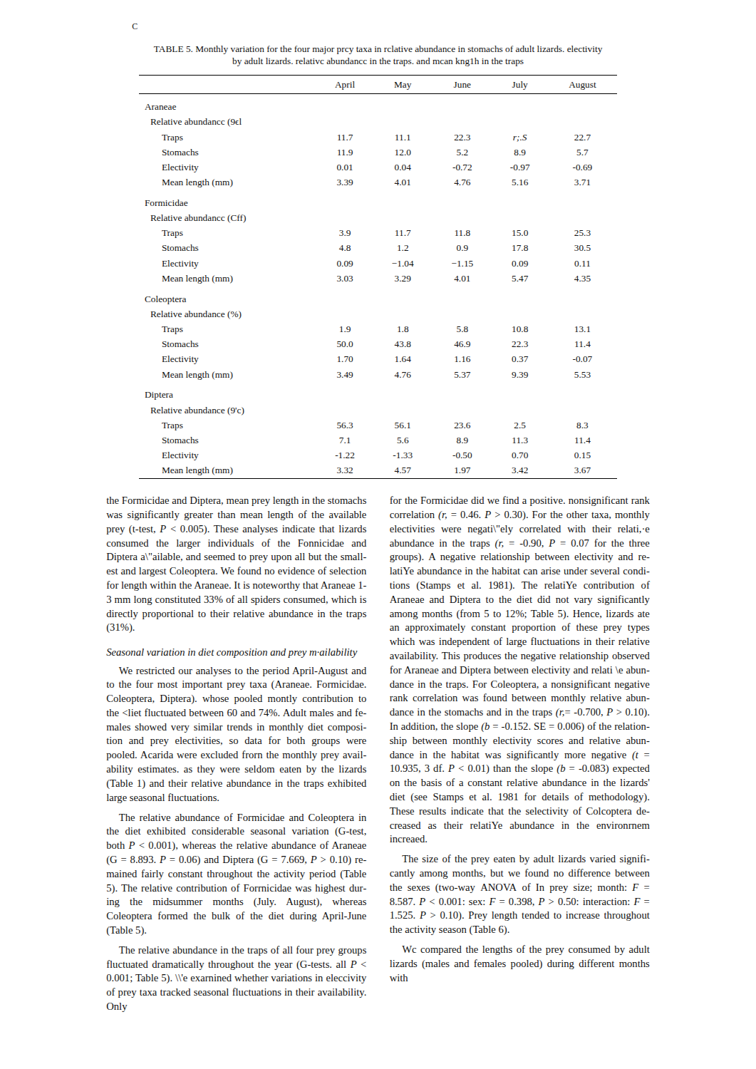C
TABLE 5. Monthly variation for the four major prcy taxa in rclative abundance in stomachs of adult lizards. electivity by adult lizards. relativc abundancc in the traps. and mcan kng1h in the traps
| | April | May | June | July | August |
| --- | --- | --- | --- | --- | --- |
| Araneae |
| Relative abundancc (9ϵl |
| Traps | 11.7 | 11.1 | 22.3 | r;.S | 22.7 |
| Stomachs | 11.9 | 12.0 | 5.2 | 8.9 | 5.7 |
| Electivity | 0.01 | 0.04 | -0.72 | -0.97 | -0.69 |
| Mean length (mm) | 3.39 | 4.01 | 4.76 | 5.16 | 3.71 |
| Formicidae |
| Relative abundancc (Cff) |
| Traps | 3.9 | 11.7 | 11.8 | 15.0 | 25.3 |
| Stomachs | 4.8 | 1.2 | 0.9 | 17.8 | 30.5 |
| Electivity | 0.09 | −1.04 | −1.15 | 0.09 | 0.11 |
| Mean length (mm) | 3.03 | 3.29 | 4.01 | 5.47 | 4.35 |
| Coleoptera |
| Relative abundance (%) |
| Traps | 1.9 | 1.8 | 5.8 | 10.8 | 13.1 |
| Stomachs | 50.0 | 43.8 | 46.9 | 22.3 | 11.4 |
| Electivity | 1.70 | 1.64 | 1.16 | 0.37 | -0.07 |
| Mean length (mm) | 3.49 | 4.76 | 5.37 | 9.39 | 5.53 |
| Diptera |
| Relative abundance (9'c) |
| Traps | 56.3 | 56.1 | 23.6 | 2.5 | 8.3 |
| Stomachs | 7.1 | 5.6 | 8.9 | 11.3 | 11.4 |
| Electivity | -1.22 | -1.33 | -0.50 | 0.70 | 0.15 |
| Mean length (mm) | 3.32 | 4.57 | 1.97 | 3.42 | 3.67 |
the Formicidae and Diptera, mean prey length in the stomachs was significantly greater than mean length of the available prey (t-test, P < 0.005). These analyses indicate that lizards consumed the larger individuals of the Fonnicidae and Diptera a\"ailable, and seemed to prey upon all but the smallest and largest Coleoptera. We found no evidence of selection for length within the Araneae. It is noteworthy that Araneae 1-3 mm long constituted 33% of all spiders consumed, which is directly proportional to their relative abundance in the traps (31%).
Seasonal variation in diet composition and prey m·ailability
We restricted our analyses to the period April-August and to the four most important prey taxa (Araneae. Formicidae. Coleoptera, Diptera). whose pooled montly contribution to the <liet fluctuated between 60 and 74%. Adult males and females showed very similar trends in monthly diet composition and prey electivities, so data for both groups were pooled. Acarida were excluded frorn the monthly prey availability estimates. as they were seldom eaten by the lizards (Table 1) and their relative abundance in the traps exhibited large seasonal fluctuations.
The relative abundance of Formicidae and Coleoptera in the diet exhibited considerable seasonal variation (G-test, both P < 0.001), whereas the relative abundance of Araneae (G = 8.893. P = 0.06) and Diptera (G = 7.669, P > 0.10) remained fairly constant throughout the activity period (Table 5). The relative contribution of Forrnicidae was highest during the midsummer months (July. August), whereas Coleoptera formed the bulk of the diet during April-June (Table 5).
The relative abundance in the traps of all four prey groups fluctuated dramatically throughout the year (G-tests. all P < 0.001; Table 5). \\'e exarnined whether variations in eleccivity of prey taxa tracked seasonal fluctuations in their availability. Only
for the Formicidae did we find a positive. nonsignificant rank correlation (r, = 0.46. P > 0.30). For the other taxa, monthly electivities were negati\"ely correlated with their relati,·e abundance in the traps (r, = -0.90, P = 0.07 for the three groups). A negative relationship between electivity and relatiYe abundance in the habitat can arise under several conditions (Stamps et al. 1981). The relatiYe contribution of Araneae and Diptera to the diet did not vary significantly among months (from 5 to 12%; Table 5). Hence, lizards ate an approximately constant proportion of these prey types which was independent of large fluctuations in their relative availability. This produces the negative relationship observed for Araneae and Diptera between electivity and relati \e abundance in the traps. For Coleoptera, a nonsignificant negative rank correlation was found between monthly relative abundance in the stomachs and in the traps (r,= -0.700, P > 0.10). In addition, the slope (b = -0.152. SE = 0.006) of the relationship between monthly electivity scores and relative abundance in the habitat was significantly more negative (t = 10.935, 3 df. P < 0.01) than the slope (b = -0.083) expected on the basis of a constant relative abundance in the lizards' diet (see Stamps et al. 1981 for details of methodology). These results indicate that the selectivity of Colcoptera decreased as their relatiYe abundance in the environrnem increaed.
The size of the prey eaten by adult lizards varied significantly among months, but we found no difference between the sexes (two-way ANOVA of In prey size; month: F = 8.587. P < 0.001: sex: F = 0.398, P > 0.50: interaction: F = 1.525. P > 0.10). Prey length tended to increase throughout the activity season (Table 6).
Wc compared the lengths of the prey consumed by adult lizards (males and females pooled) during different months with